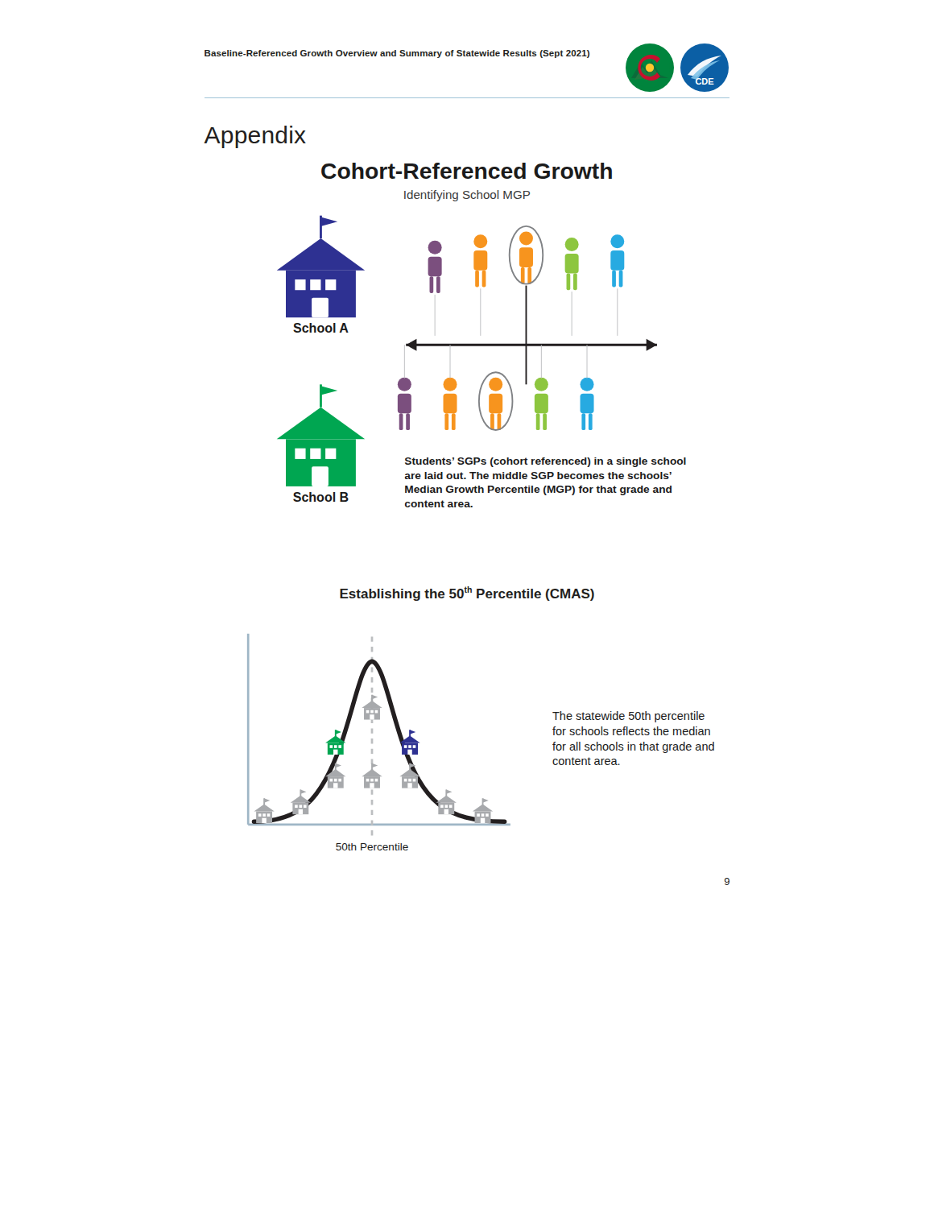Baseline-Referenced Growth Overview and Summary of Statewide Results (Sept 2021)
CDE
Appendix
Cohort-Referenced Growth — Identifying School MGP Two schools, A in navy and B in green, each with five student figures arranged along a horizontal axis. The middle student growth percentile in each school is circled, representing the school's median growth percentile. Cohort-Referenced Growth Identifying School MGP School A School B
Students’ SGPs (cohort referenced) in a single school are laid out. The middle SGP becomes the schools’ Median Growth Percentile (MGP) for that grade and content area.
Establishing the 50th Percentile (CMAS)
Establishing the 50th Percentile (CMAS) A bell curve with small schoolhouse icons distributed along it. A dashed vertical line marks the 50th percentile at the peak. A green school sits left of center and a navy school right of center; the remaining schools are grey. 50th Percentile
The statewide 50th percentile for schools reflects the median for all schools in that grade and content area.
9